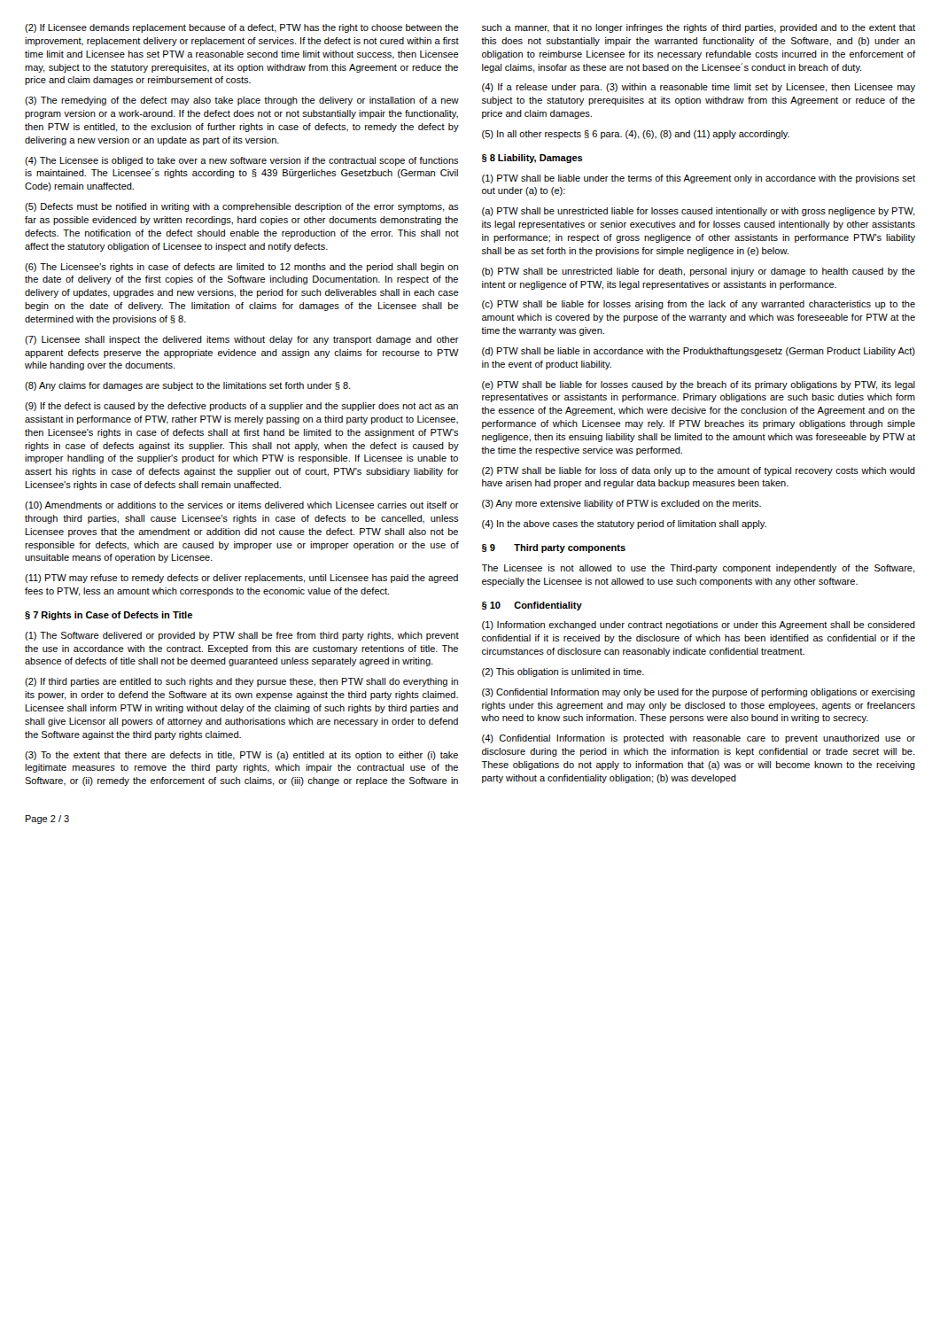(2) If Licensee demands replacement because of a defect, PTW has the right to choose between the improvement, replacement delivery or replacement of services. If the defect is not cured within a first time limit and Licensee has set PTW a reasonable second time limit without success, then Licensee may, subject to the statutory prerequisites, at its option withdraw from this Agreement or reduce the price and claim damages or reimbursement of costs.
(3) The remedying of the defect may also take place through the delivery or installation of a new program version or a work-around. If the defect does not or not substantially impair the functionality, then PTW is entitled, to the exclusion of further rights in case of defects, to remedy the defect by delivering a new version or an update as part of its version.
(4) The Licensee is obliged to take over a new software version if the contractual scope of functions is maintained. The Licensee´s rights according to § 439 Bürgerliches Gesetzbuch (German Civil Code) remain unaffected.
(5) Defects must be notified in writing with a comprehensible description of the error symptoms, as far as possible evidenced by written recordings, hard copies or other documents demonstrating the defects. The notification of the defect should enable the reproduction of the error. This shall not affect the statutory obligation of Licensee to inspect and notify defects.
(6) The Licensee's rights in case of defects are limited to 12 months and the period shall begin on the date of delivery of the first copies of the Software including Documentation. In respect of the delivery of updates, upgrades and new versions, the period for such deliverables shall in each case begin on the date of delivery. The limitation of claims for damages of the Licensee shall be determined with the provisions of § 8.
(7) Licensee shall inspect the delivered items without delay for any transport damage and other apparent defects preserve the appropriate evidence and assign any claims for recourse to PTW while handing over the documents.
(8) Any claims for damages are subject to the limitations set forth under § 8.
(9) If the defect is caused by the defective products of a supplier and the supplier does not act as an assistant in performance of PTW, rather PTW is merely passing on a third party product to Licensee, then Licensee's rights in case of defects shall at first hand be limited to the assignment of PTW's rights in case of defects against its supplier. This shall not apply, when the defect is caused by improper handling of the supplier's product for which PTW is responsible. If Licensee is unable to assert his rights in case of defects against the supplier out of court, PTW's subsidiary liability for Licensee's rights in case of defects shall remain unaffected.
(10) Amendments or additions to the services or items delivered which Licensee carries out itself or through third parties, shall cause Licensee's rights in case of defects to be cancelled, unless Licensee proves that the amendment or addition did not cause the defect. PTW shall also not be responsible for defects, which are caused by improper use or improper operation or the use of unsuitable means of operation by Licensee.
(11) PTW may refuse to remedy defects or deliver replacements, until Licensee has paid the agreed fees to PTW, less an amount which corresponds to the economic value of the defect.
§ 7 Rights in Case of Defects in Title
(1) The Software delivered or provided by PTW shall be free from third party rights, which prevent the use in accordance with the contract. Excepted from this are customary retentions of title. The absence of defects of title shall not be deemed guaranteed unless separately agreed in writing.
(2) If third parties are entitled to such rights and they pursue these, then PTW shall do everything in its power, in order to defend the Software at its own expense against the third party rights claimed. Licensee shall inform PTW in writing without delay of the claiming of such rights by third parties and shall give Licensor all powers of attorney and authorisations which are necessary in order to defend the Software against the third party rights claimed.
(3) To the extent that there are defects in title, PTW is (a) entitled at its option to either (i) take legitimate measures to remove the third party rights, which impair the contractual use of the Software, or (ii) remedy the enforcement of such claims, or (iii) change or replace the Software in such a manner, that it no longer infringes the rights of third parties, provided and to the extent that this does not substantially impair the warranted functionality of the Software, and (b) under an obligation to reimburse Licensee for its necessary refundable costs incurred in the enforcement of legal claims, insofar as these are not based on the Licensee´s conduct in breach of duty.
(4) If a release under para. (3) within a reasonable time limit set by Licensee, then Licensee may subject to the statutory prerequisites at its option withdraw from this Agreement or reduce of the price and claim damages.
(5) In all other respects § 6 para. (4), (6), (8) and (11) apply accordingly.
§ 8 Liability, Damages
(1) PTW shall be liable under the terms of this Agreement only in accordance with the provisions set out under (a) to (e):
(a) PTW shall be unrestricted liable for losses caused intentionally or with gross negligence by PTW, its legal representatives or senior executives and for losses caused intentionally by other assistants in performance; in respect of gross negligence of other assistants in performance PTW's liability shall be as set forth in the provisions for simple negligence in (e) below.
(b) PTW shall be unrestricted liable for death, personal injury or damage to health caused by the intent or negligence of PTW, its legal representatives or assistants in performance.
(c) PTW shall be liable for losses arising from the lack of any warranted characteristics up to the amount which is covered by the purpose of the warranty and which was foreseeable for PTW at the time the warranty was given.
(d) PTW shall be liable in accordance with the Produkthaftungsgesetz (German Product Liability Act) in the event of product liability.
(e) PTW shall be liable for losses caused by the breach of its primary obligations by PTW, its legal representatives or assistants in performance. Primary obligations are such basic duties which form the essence of the Agreement, which were decisive for the conclusion of the Agreement and on the performance of which Licensee may rely. If PTW breaches its primary obligations through simple negligence, then its ensuing liability shall be limited to the amount which was foreseeable by PTW at the time the respective service was performed.
(2) PTW shall be liable for loss of data only up to the amount of typical recovery costs which would have arisen had proper and regular data backup measures been taken.
(3) Any more extensive liability of PTW is excluded on the merits.
(4) In the above cases the statutory period of limitation shall apply.
§ 9 Third party components
The Licensee is not allowed to use the Third-party component independently of the Software, especially the Licensee is not allowed to use such components with any other software.
§ 10 Confidentiality
(1) Information exchanged under contract negotiations or under this Agreement shall be considered confidential if it is received by the disclosure of which has been identified as confidential or if the circumstances of disclosure can reasonably indicate confidential treatment.
(2) This obligation is unlimited in time.
(3) Confidential Information may only be used for the purpose of performing obligations or exercising rights under this agreement and may only be disclosed to those employees, agents or freelancers who need to know such information. These persons were also bound in writing to secrecy.
(4) Confidential Information is protected with reasonable care to prevent unauthorized use or disclosure during the period in which the information is kept confidential or trade secret will be. These obligations do not apply to information that (a) was or will become known to the receiving party without a confidentiality obligation; (b) was developed
Page 2 / 3